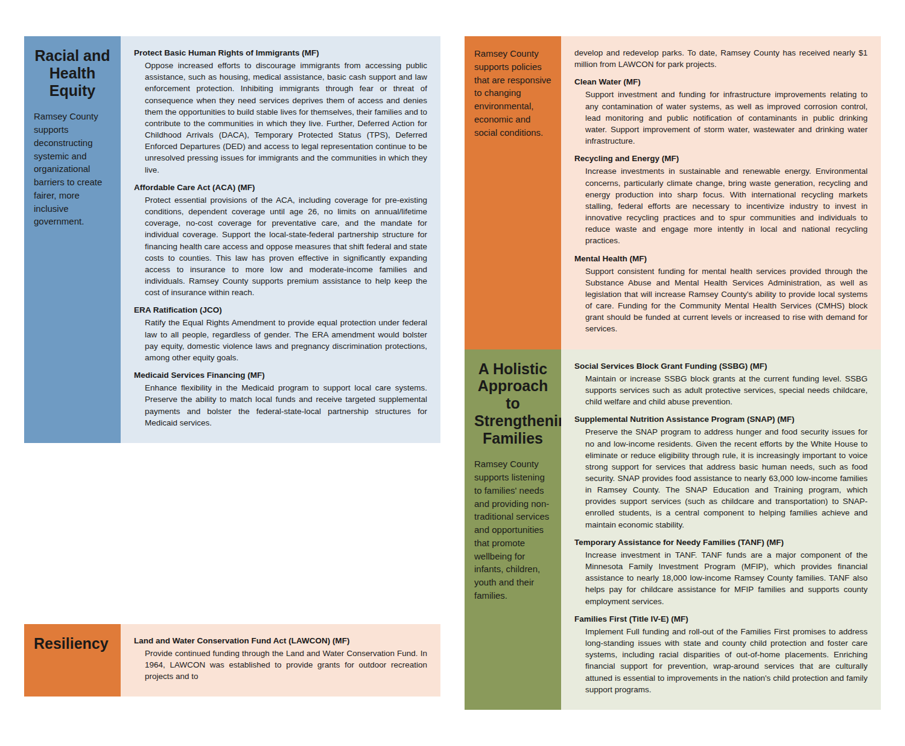Racial and Health Equity
Ramsey County supports deconstructing systemic and organizational barriers to create fairer, more inclusive government.
Protect Basic Human Rights of Immigrants (MF)
Oppose increased efforts to discourage immigrants from accessing public assistance, such as housing, medical assistance, basic cash support and law enforcement protection. Inhibiting immigrants through fear or threat of consequence when they need services deprives them of access and denies them the opportunities to build stable lives for themselves, their families and to contribute to the communities in which they live. Further, Deferred Action for Childhood Arrivals (DACA), Temporary Protected Status (TPS), Deferred Enforced Departures (DED) and access to legal representation continue to be unresolved pressing issues for immigrants and the communities in which they live.
Affordable Care Act (ACA) (MF)
Protect essential provisions of the ACA, including coverage for pre-existing conditions, dependent coverage until age 26, no limits on annual/lifetime coverage, no-cost coverage for preventative care, and the mandate for individual coverage. Support the local-state-federal partnership structure for financing health care access and oppose measures that shift federal and state costs to counties. This law has proven effective in significantly expanding access to insurance to more low and moderate-income families and individuals. Ramsey County supports premium assistance to help keep the cost of insurance within reach.
ERA Ratification (JCO)
Ratify the Equal Rights Amendment to provide equal protection under federal law to all people, regardless of gender. The ERA amendment would bolster pay equity, domestic violence laws and pregnancy discrimination protections, among other equity goals.
Medicaid Services Financing (MF)
Enhance flexibility in the Medicaid program to support local care systems. Preserve the ability to match local funds and receive targeted supplemental payments and bolster the federal-state-local partnership structures for Medicaid services.
Resiliency
Land and Water Conservation Fund Act (LAWCON) (MF)
Provide continued funding through the Land and Water Conservation Fund. In 1964, LAWCON was established to provide grants for outdoor recreation projects and to
Ramsey County supports policies that are responsive to changing environmental, economic and social conditions.
develop and redevelop parks. To date, Ramsey County has received nearly $1 million from LAWCON for park projects.
Clean Water (MF)
Support investment and funding for infrastructure improvements relating to any contamination of water systems, as well as improved corrosion control, lead monitoring and public notification of contaminants in public drinking water. Support improvement of storm water, wastewater and drinking water infrastructure.
Recycling and Energy (MF)
Increase investments in sustainable and renewable energy. Environmental concerns, particularly climate change, bring waste generation, recycling and energy production into sharp focus. With international recycling markets stalling, federal efforts are necessary to incentivize industry to invest in innovative recycling practices and to spur communities and individuals to reduce waste and engage more intently in local and national recycling practices.
Mental Health (MF)
Support consistent funding for mental health services provided through the Substance Abuse and Mental Health Services Administration, as well as legislation that will increase Ramsey County's ability to provide local systems of care. Funding for the Community Mental Health Services (CMHS) block grant should be funded at current levels or increased to rise with demand for services.
A Holistic Approach to Strengthening Families
Ramsey County supports listening to families' needs and providing non-traditional services and opportunities that promote wellbeing for infants, children, youth and their families.
Social Services Block Grant Funding (SSBG) (MF)
Maintain or increase SSBG block grants at the current funding level. SSBG supports services such as adult protective services, special needs childcare, child welfare and child abuse prevention.
Supplemental Nutrition Assistance Program (SNAP) (MF)
Preserve the SNAP program to address hunger and food security issues for no and low-income residents. Given the recent efforts by the White House to eliminate or reduce eligibility through rule, it is increasingly important to voice strong support for services that address basic human needs, such as food security. SNAP provides food assistance to nearly 63,000 low-income families in Ramsey County. The SNAP Education and Training program, which provides support services (such as childcare and transportation) to SNAP-enrolled students, is a central component to helping families achieve and maintain economic stability.
Temporary Assistance for Needy Families (TANF) (MF)
Increase investment in TANF. TANF funds are a major component of the Minnesota Family Investment Program (MFIP), which provides financial assistance to nearly 18,000 low-income Ramsey County families. TANF also helps pay for childcare assistance for MFIP families and supports county employment services.
Families First (Title IV-E) (MF)
Implement Full funding and roll-out of the Families First promises to address long-standing issues with state and county child protection and foster care systems, including racial disparities of out-of-home placements. Enriching financial support for prevention, wrap-around services that are culturally attuned is essential to improvements in the nation's child protection and family support programs.